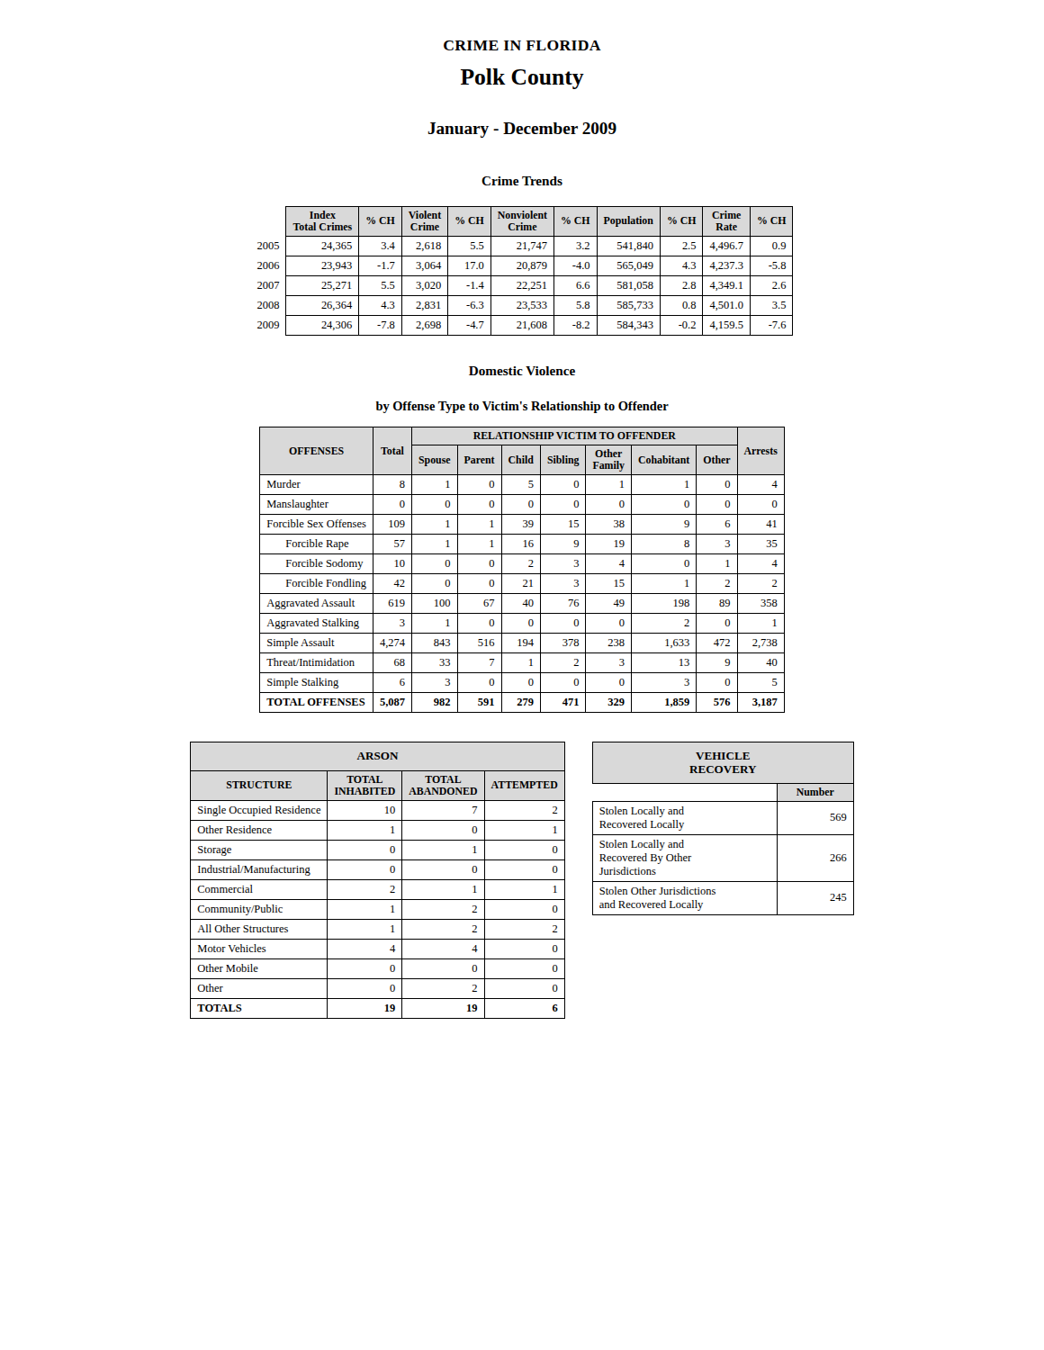CRIME IN FLORIDA
Polk County
January - December 2009
Crime Trends
| | Index Total Crimes | % CH | Violent Crime | % CH | Nonviolent Crime | % CH | Population | % CH | Crime Rate | % CH |
| --- | --- | --- | --- | --- | --- | --- | --- | --- | --- | --- |
| 2005 | 24,365 | 3.4 | 2,618 | 5.5 | 21,747 | 3.2 | 541,840 | 2.5 | 4,496.7 | 0.9 |
| 2006 | 23,943 | -1.7 | 3,064 | 17.0 | 20,879 | -4.0 | 565,049 | 4.3 | 4,237.3 | -5.8 |
| 2007 | 25,271 | 5.5 | 3,020 | -1.4 | 22,251 | 6.6 | 581,058 | 2.8 | 4,349.1 | 2.6 |
| 2008 | 26,364 | 4.3 | 2,831 | -6.3 | 23,533 | 5.8 | 585,733 | 0.8 | 4,501.0 | 3.5 |
| 2009 | 24,306 | -7.8 | 2,698 | -4.7 | 21,608 | -8.2 | 584,343 | -0.2 | 4,159.5 | -7.6 |
Domestic Violence
by Offense Type to Victim's Relationship to Offender
| OFFENSES | Total | RELATIONSHIP VICTIM TO OFFENDER | Arrests |
| --- | --- | --- | --- |
| Spouse | Parent | Child | Sibling | Other Family | Cohabitant | Other |
| Murder | 8 | 1 | 0 | 5 | 0 | 1 | 1 | 0 | 4 |
| Manslaughter | 0 | 0 | 0 | 0 | 0 | 0 | 0 | 0 | 0 |
| Forcible Sex Offenses | 109 | 1 | 1 | 39 | 15 | 38 | 9 | 6 | 41 |
| Forcible Rape | 57 | 1 | 1 | 16 | 9 | 19 | 8 | 3 | 35 |
| Forcible Sodomy | 10 | 0 | 0 | 2 | 3 | 4 | 0 | 1 | 4 |
| Forcible Fondling | 42 | 0 | 0 | 21 | 3 | 15 | 1 | 2 | 2 |
| Aggravated Assault | 619 | 100 | 67 | 40 | 76 | 49 | 198 | 89 | 358 |
| Aggravated Stalking | 3 | 1 | 0 | 0 | 0 | 0 | 2 | 0 | 1 |
| Simple Assault | 4,274 | 843 | 516 | 194 | 378 | 238 | 1,633 | 472 | 2,738 |
| Threat/Intimidation | 68 | 33 | 7 | 1 | 2 | 3 | 13 | 9 | 40 |
| Simple Stalking | 6 | 3 | 0 | 0 | 0 | 0 | 3 | 0 | 5 |
| TOTAL OFFENSES | 5,087 | 982 | 591 | 279 | 471 | 329 | 1,859 | 576 | 3,187 |
| ARSON |
| --- |
| STRUCTURE | TOTAL INHABITED | TOTAL ABANDONED | ATTEMPTED |
| Single Occupied Residence | 10 | 7 | 2 |
| Other Residence | 1 | 0 | 1 |
| Storage | 0 | 1 | 0 |
| Industrial/Manufacturing | 0 | 0 | 0 |
| Commercial | 2 | 1 | 1 |
| Community/Public | 1 | 2 | 0 |
| All Other Structures | 1 | 2 | 2 |
| Motor Vehicles | 4 | 4 | 0 |
| Other Mobile | 0 | 0 | 0 |
| Other | 0 | 2 | 0 |
| TOTALS | 19 | 19 | 6 |
| VEHICLE RECOVERY |
| --- |
| | Number |
| Stolen Locally and Recovered Locally | 569 |
| Stolen Locally and Recovered By Other Jurisdictions | 266 |
| Stolen Other Jurisdictions and Recovered Locally | 245 |